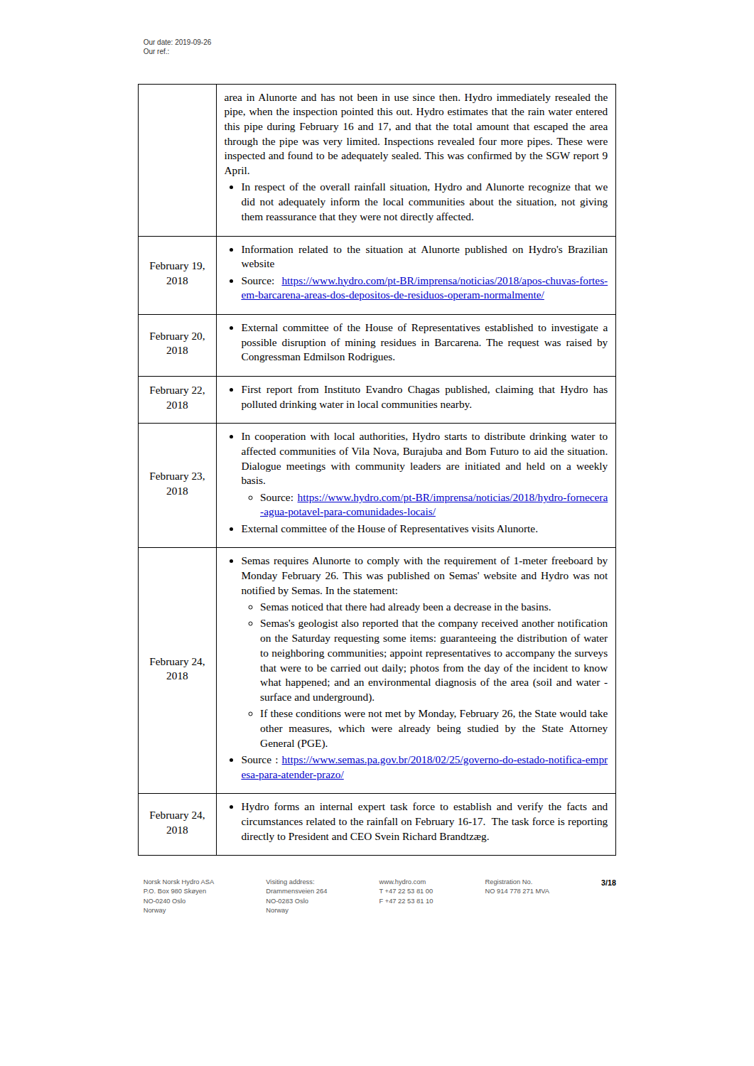Our date: 2019-09-26
Our ref.:
| | area in Alunorte and has not been in use since then. Hydro immediately resealed the pipe, when the inspection pointed this out. Hydro estimates that the rain water entered this pipe during February 16 and 17, and that the total amount that escaped the area through the pipe was very limited. Inspections revealed four more pipes. These were inspected and found to be adequately sealed. This was confirmed by the SGW report 9 April. In respect of the overall rainfall situation, Hydro and Alunorte recognize that we did not adequately inform the local communities about the situation, not giving them reassurance that they were not directly affected. |
| February 19, 2018 | Information related to the situation at Alunorte published on Hydro's Brazilian website Source: https://www.hydro.com/pt-BR/imprensa/noticias/2018/apos-chuvas-fortes-em-barcarena-areas-dos-depositos-de-residuos-operam-normalmente/ |
| February 20, 2018 | External committee of the House of Representatives established to investigate a possible disruption of mining residues in Barcarena. The request was raised by Congressman Edmilson Rodrigues. |
| February 22, 2018 | First report from Instituto Evandro Chagas published, claiming that Hydro has polluted drinking water in local communities nearby. |
| February 23, 2018 | In cooperation with local authorities, Hydro starts to distribute drinking water to affected communities of Vila Nova, Burajuba and Bom Futuro to aid the situation. Dialogue meetings with community leaders are initiated and held on a weekly basis. Source: https://www.hydro.com/pt-BR/imprensa/noticias/2018/hydro-fornecera-agua-potavel-para-comunidades-locais/ External committee of the House of Representatives visits Alunorte. |
| February 24, 2018 | Semas requires Alunorte to comply with the requirement of 1-meter freeboard by Monday February 26. This was published on Semas' website and Hydro was not notified by Semas. In the statement: Semas noticed that there had already been a decrease in the basins. Semas's geologist also reported that the company received another notification on the Saturday requesting some items: guaranteeing the distribution of water to neighboring communities; appoint representatives to accompany the surveys that were to be carried out daily; photos from the day of the incident to know what happened; and an environmental diagnosis of the area (soil and water - surface and underground). If these conditions were not met by Monday, February 26, the State would take other measures, which were already being studied by the State Attorney General (PGE). Source : https://www.semas.pa.gov.br/2018/02/25/governo-do-estado-notifica-empresa-para-atender-prazo/ |
| February 24, 2018 | Hydro forms an internal expert task force to establish and verify the facts and circumstances related to the rainfall on February 16-17. The task force is reporting directly to President and CEO Svein Richard Brandtzæg. |
Norsk Norsk Hydro ASA
P.O. Box 980 Skøyen
NO-0240 Oslo
Norway
Visiting address:
Drammensveien 264
NO-0283 Oslo
Norway
www.hydro.com
T +47 22 53 81 00
F +47 22 53 81 10
Registration No.
NO 914 778 271 MVA
3/18